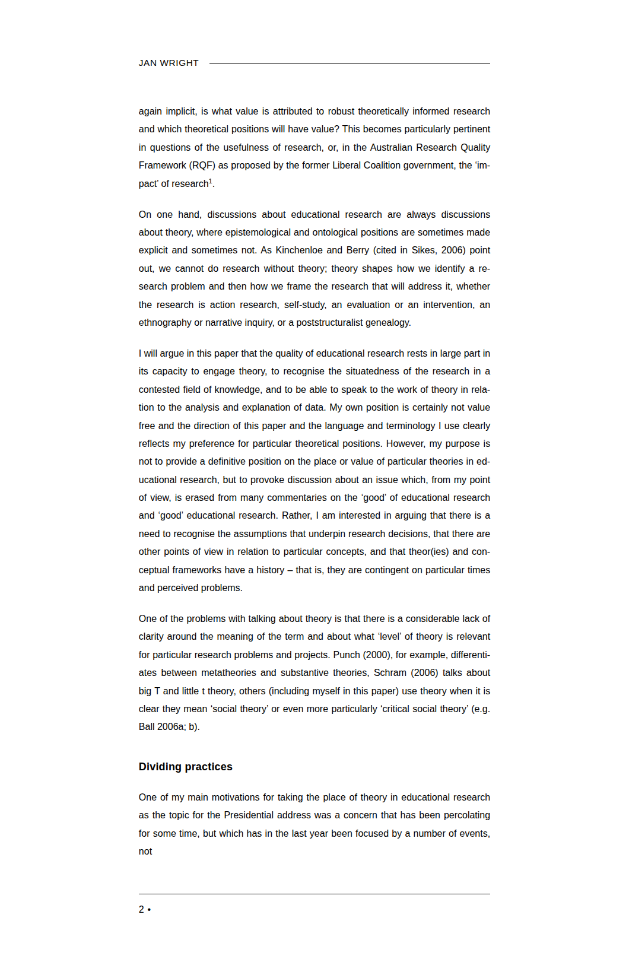JAN WRIGHT
again implicit, is what value is attributed to robust theoretically informed research and which theoretical positions will have value? This becomes particularly pertinent in questions of the usefulness of research, or, in the Australian Research Quality Framework (RQF) as proposed by the former Liberal Coalition government, the ‘impact’ of research1.
On one hand, discussions about educational research are always discussions about theory, where epistemological and ontological positions are sometimes made explicit and sometimes not. As Kinchenloe and Berry (cited in Sikes, 2006) point out, we cannot do research without theory; theory shapes how we identify a research problem and then how we frame the research that will address it, whether the research is action research, self-study, an evaluation or an intervention, an ethnography or narrative inquiry, or a poststructuralist genealogy.
I will argue in this paper that the quality of educational research rests in large part in its capacity to engage theory, to recognise the situatedness of the research in a contested field of knowledge, and to be able to speak to the work of theory in relation to the analysis and explanation of data. My own position is certainly not value free and the direction of this paper and the language and terminology I use clearly reflects my preference for particular theoretical positions. However, my purpose is not to provide a definitive position on the place or value of particular theories in educational research, but to provoke discussion about an issue which, from my point of view, is erased from many commentaries on the ‘good’ of educational research and ‘good’ educational research. Rather, I am interested in arguing that there is a need to recognise the assumptions that underpin research decisions, that there are other points of view in relation to particular concepts, and that theor(ies) and conceptual frameworks have a history – that is, they are contingent on particular times and perceived problems.
One of the problems with talking about theory is that there is a considerable lack of clarity around the meaning of the term and about what ‘level’ of theory is relevant for particular research problems and projects. Punch (2000), for example, differentiates between metatheories and substantive theories, Schram (2006) talks about big T and little t theory, others (including myself in this paper) use theory when it is clear they mean ‘social theory’ or even more particularly ‘critical social theory’ (e.g. Ball 2006a; b).
Dividing practices
One of my main motivations for taking the place of theory in educational research as the topic for the Presidential address was a concern that has been percolating for some time, but which has in the last year been focused by a number of events, not
2•